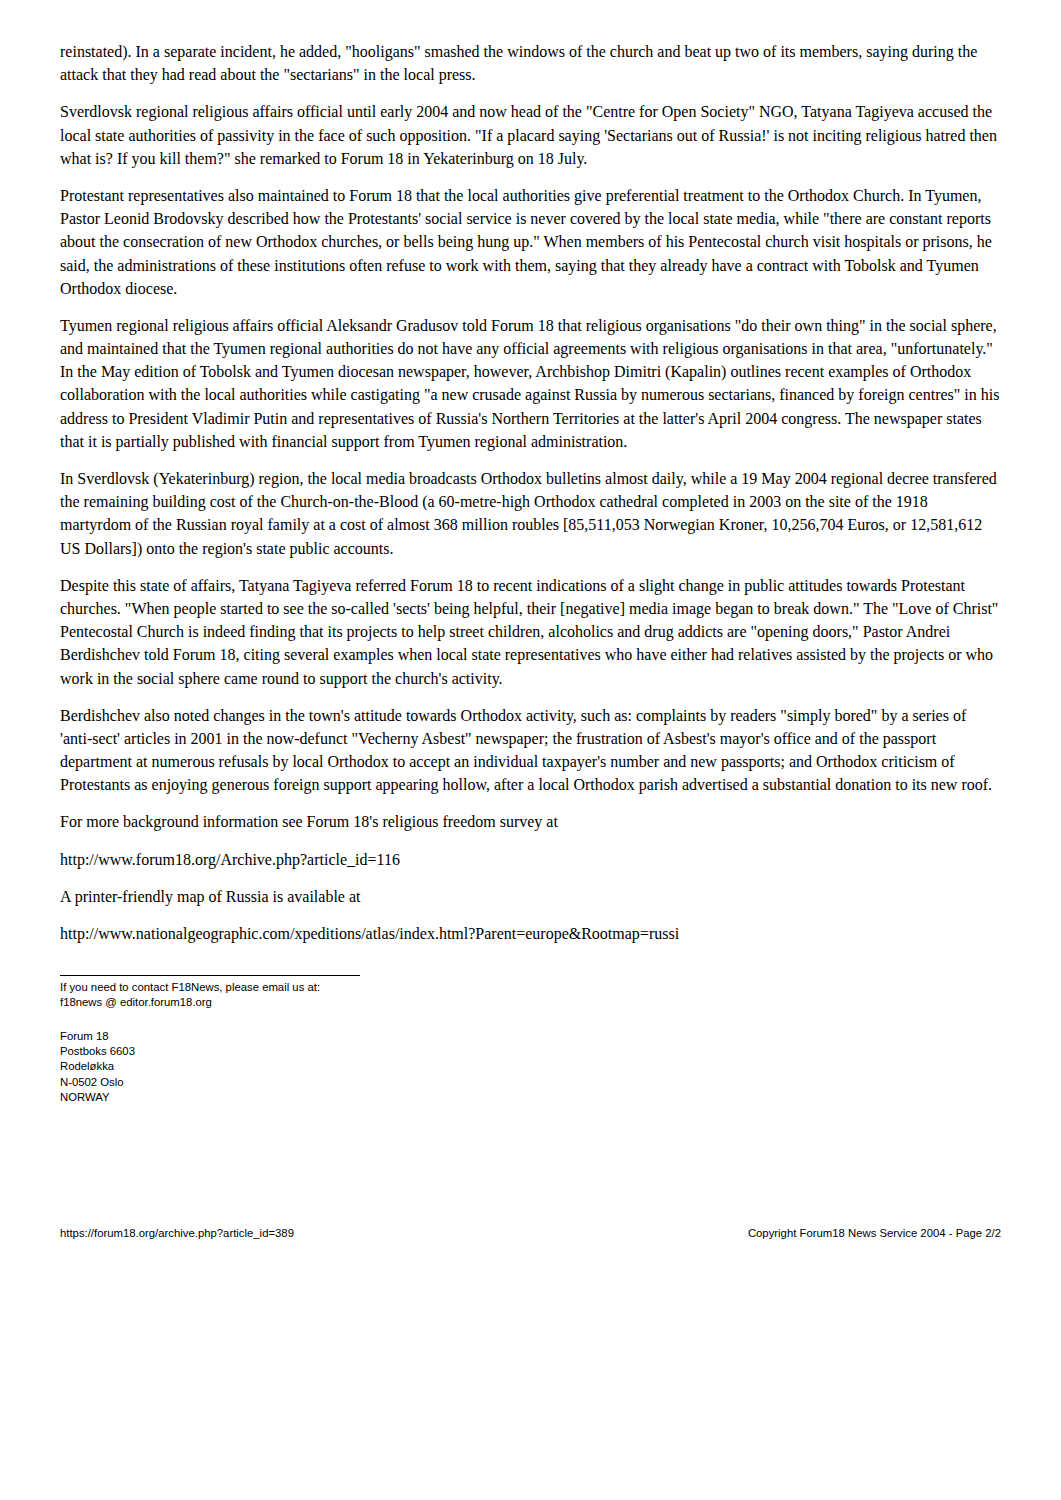reinstated). In a separate incident, he added, "hooligans" smashed the windows of the church and beat up two of its members, saying during the attack that they had read about the "sectarians" in the local press.
Sverdlovsk regional religious affairs official until early 2004 and now head of the "Centre for Open Society" NGO, Tatyana Tagiyeva accused the local state authorities of passivity in the face of such opposition. "If a placard saying 'Sectarians out of Russia!' is not inciting religious hatred then what is? If you kill them?" she remarked to Forum 18 in Yekaterinburg on 18 July.
Protestant representatives also maintained to Forum 18 that the local authorities give preferential treatment to the Orthodox Church. In Tyumen, Pastor Leonid Brodovsky described how the Protestants' social service is never covered by the local state media, while "there are constant reports about the consecration of new Orthodox churches, or bells being hung up." When members of his Pentecostal church visit hospitals or prisons, he said, the administrations of these institutions often refuse to work with them, saying that they already have a contract with Tobolsk and Tyumen Orthodox diocese.
Tyumen regional religious affairs official Aleksandr Gradusov told Forum 18 that religious organisations "do their own thing" in the social sphere, and maintained that the Tyumen regional authorities do not have any official agreements with religious organisations in that area, "unfortunately." In the May edition of Tobolsk and Tyumen diocesan newspaper, however, Archbishop Dimitri (Kapalin) outlines recent examples of Orthodox collaboration with the local authorities while castigating "a new crusade against Russia by numerous sectarians, financed by foreign centres" in his address to President Vladimir Putin and representatives of Russia's Northern Territories at the latter's April 2004 congress. The newspaper states that it is partially published with financial support from Tyumen regional administration.
In Sverdlovsk (Yekaterinburg) region, the local media broadcasts Orthodox bulletins almost daily, while a 19 May 2004 regional decree transfered the remaining building cost of the Church-on-the-Blood (a 60-metre-high Orthodox cathedral completed in 2003 on the site of the 1918 martyrdom of the Russian royal family at a cost of almost 368 million roubles [85,511,053 Norwegian Kroner, 10,256,704 Euros, or 12,581,612 US Dollars]) onto the region's state public accounts.
Despite this state of affairs, Tatyana Tagiyeva referred Forum 18 to recent indications of a slight change in public attitudes towards Protestant churches. "When people started to see the so-called 'sects' being helpful, their [negative] media image began to break down." The "Love of Christ" Pentecostal Church is indeed finding that its projects to help street children, alcoholics and drug addicts are "opening doors," Pastor Andrei Berdishchev told Forum 18, citing several examples when local state representatives who have either had relatives assisted by the projects or who work in the social sphere came round to support the church's activity.
Berdishchev also noted changes in the town's attitude towards Orthodox activity, such as: complaints by readers "simply bored" by a series of 'anti-sect' articles in 2001 in the now-defunct "Vecherny Asbest" newspaper; the frustration of Asbest's mayor's office and of the passport department at numerous refusals by local Orthodox to accept an individual taxpayer's number and new passports; and Orthodox criticism of Protestants as enjoying generous foreign support appearing hollow, after a local Orthodox parish advertised a substantial donation to its new roof.
For more background information see Forum 18's religious freedom survey at
http://www.forum18.org/Archive.php?article_id=116
A printer-friendly map of Russia is available at
http://www.nationalgeographic.com/xpeditions/atlas/index.html?Parent=europe&Rootmap=russi
If you need to contact F18News, please email us at:
f18news @ editor.forum18.org
Forum 18
Postboks 6603
Rodeløkka
N-0502 Oslo
NORWAY
https://forum18.org/archive.php?article_id=389
Copyright Forum18 News Service 2004 - Page 2/2